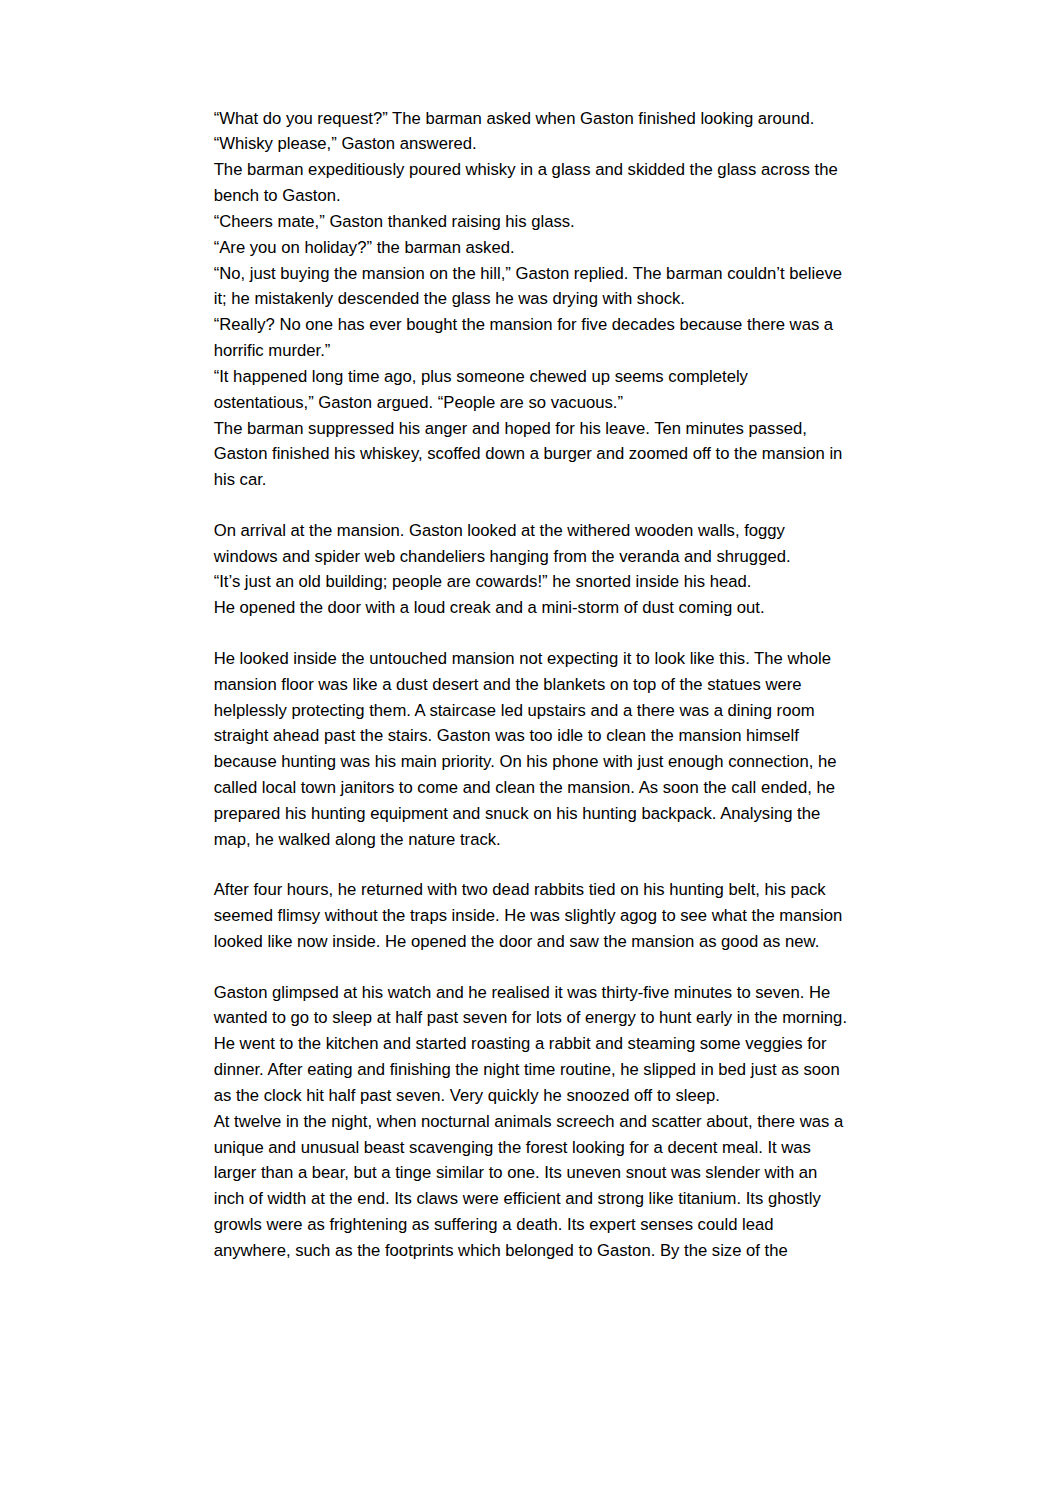“What do you request?” The barman asked when Gaston finished looking around.
“Whisky please,” Gaston answered.
The barman expeditiously poured whisky in a glass and skidded the glass across the bench to Gaston.
“Cheers mate,” Gaston thanked raising his glass.
“Are you on holiday?” the barman asked.
“No, just buying the mansion on the hill,” Gaston replied. The barman couldn’t believe it; he mistakenly descended the glass he was drying with shock.
“Really? No one has ever bought the mansion for five decades because there was a horrific murder.”
“It happened long time ago, plus someone chewed up seems completely ostentatious,” Gaston argued. “People are so vacuous.”
The barman suppressed his anger and hoped for his leave. Ten minutes passed, Gaston finished his whiskey, scoffed down a burger and zoomed off to the mansion in his car.
On arrival at the mansion. Gaston looked at the withered wooden walls, foggy windows and spider web chandeliers hanging from the veranda and shrugged.
“It’s just an old building; people are cowards!” he snorted inside his head.
He opened the door with a loud creak and a mini-storm of dust coming out.
He looked inside the untouched mansion not expecting it to look like this. The whole mansion floor was like a dust desert and the blankets on top of the statues were helplessly protecting them. A staircase led upstairs and a there was a dining room straight ahead past the stairs. Gaston was too idle to clean the mansion himself because hunting was his main priority. On his phone with just enough connection, he called local town janitors to come and clean the mansion. As soon the call ended, he prepared his hunting equipment and snuck on his hunting backpack. Analysing the map, he walked along the nature track.
After four hours, he returned with two dead rabbits tied on his hunting belt, his pack seemed flimsy without the traps inside. He was slightly agog to see what the mansion looked like now inside. He opened the door and saw the mansion as good as new.
Gaston glimpsed at his watch and he realised it was thirty-five minutes to seven. He wanted to go to sleep at half past seven for lots of energy to hunt early in the morning. He went to the kitchen and started roasting a rabbit and steaming some veggies for dinner. After eating and finishing the night time routine, he slipped in bed just as soon as the clock hit half past seven. Very quickly he snoozed off to sleep.
At twelve in the night, when nocturnal animals screech and scatter about, there was a unique and unusual beast scavenging the forest looking for a decent meal. It was larger than a bear, but a tinge similar to one. Its uneven snout was slender with an inch of width at the end. Its claws were efficient and strong like titanium. Its ghostly growls were as frightening as suffering a death. Its expert senses could lead anywhere, such as the footprints which belonged to Gaston. By the size of the